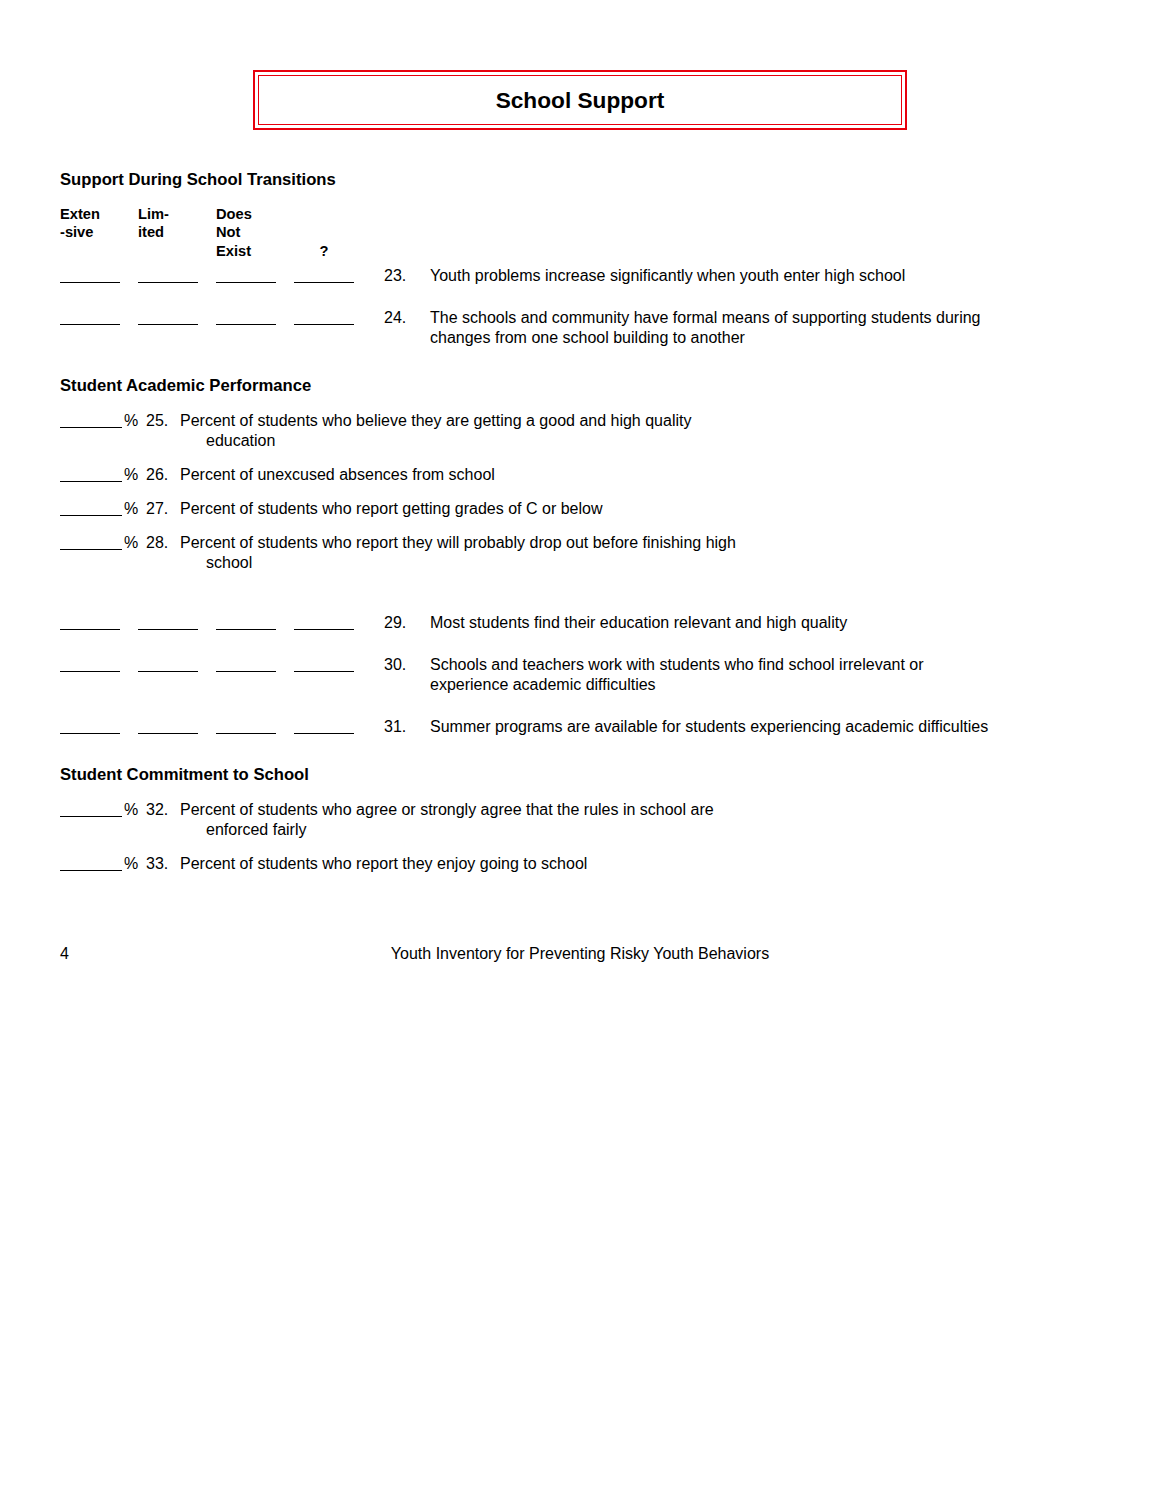School Support
Support During School Transitions
Exten-sive
Lim-ited
Does Not Exist
?
23.
Youth problems increase significantly when youth enter high school
24.
The schools and community have formal means of supporting students during changes from one school building to another
Student Academic Performance
%
25.
Percent of students who believe they are getting a good and high qualityeducation
%
26.
Percent of unexcused absences from school
%
27.
Percent of students who report getting grades of C or below
%
28.
Percent of students who report they will probably drop out before finishing highschool
29.
Most students find their education relevant and high quality
30.
Schools and teachers work with students who find school irrelevant or experience academic difficulties
31.
Summer programs are available for students experiencing academic difficulties
Student Commitment to School
%
32.
Percent of students who agree or strongly agree that the rules in school areenforced fairly
%
33.
Percent of students who report they enjoy going to school
4
Youth Inventory for Preventing Risky Youth Behaviors